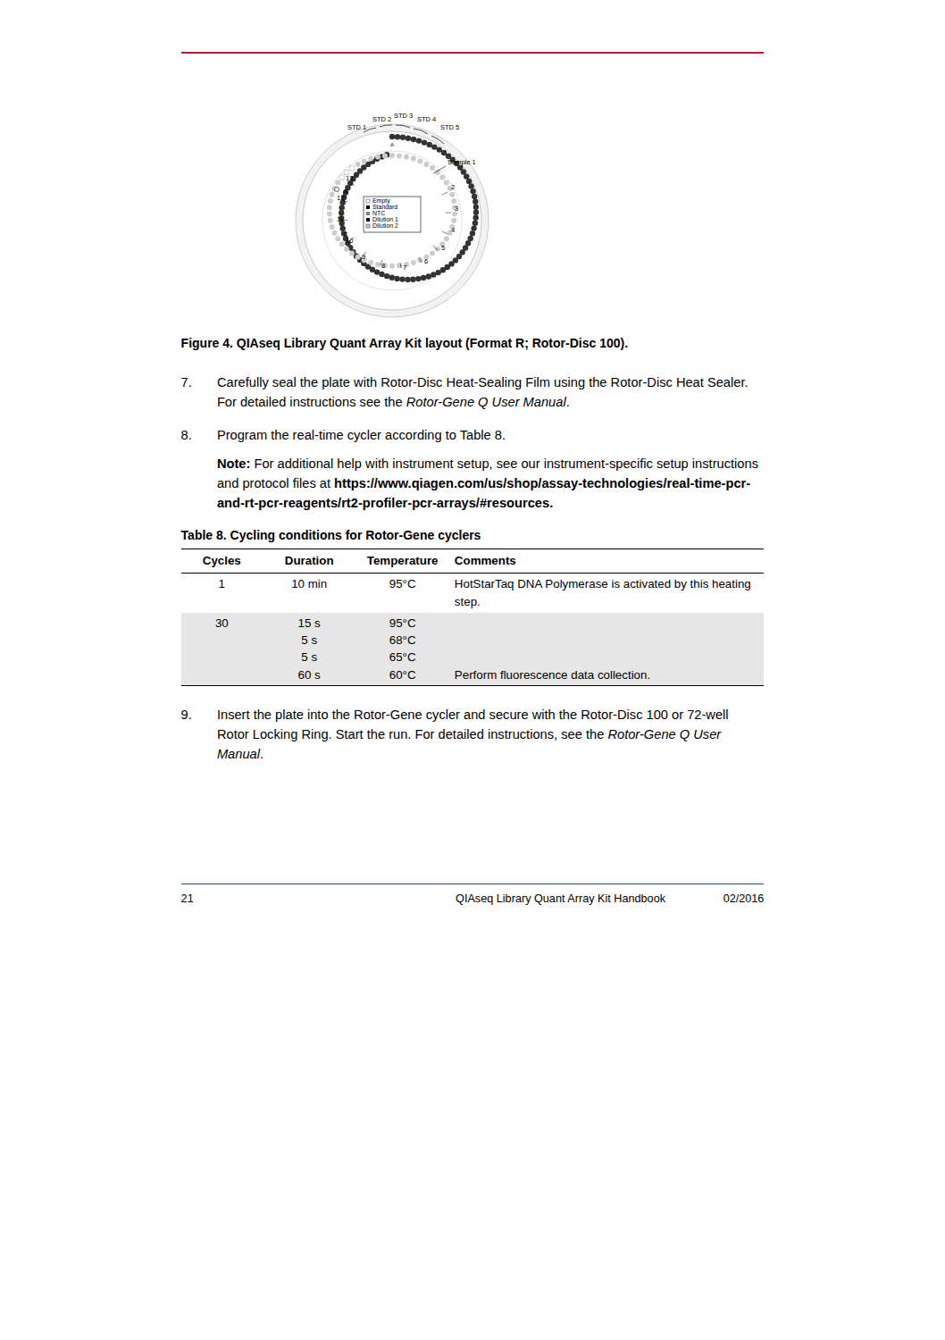STD 1 STD 2 STD 3 STD 4 STD 5 Sample 1 2 3 4 5 6 7 8 9 10 11 12 13 Empty Standard NTC Dilution 1 Dilution 2 A B C
Figure 4. QIAseq Library Quant Array Kit layout (Format R; Rotor-Disc 100).
7. Carefully seal the plate with Rotor-Disc Heat-Sealing Film using the Rotor-Disc Heat Sealer. For detailed instructions see the Rotor-Gene Q User Manual.
8. Program the real-time cycler according to Table 8.
Note: For additional help with instrument setup, see our instrument-specific setup instructions and protocol files at https://www.qiagen.com/us/shop/assay-technologies/real-time-pcr-and-rt-pcr-reagents/rt2-profiler-pcr-arrays/#resources.
Table 8. Cycling conditions for Rotor-Gene cyclers
| Cycles | Duration | Temperature | Comments |
| --- | --- | --- | --- |
| 1 | 10 min | 95°C | HotStarTaq DNA Polymerase is activated by this heating step. |
| 30 | 15 s 5 s 5 s 60 s | 95°C 68°C 65°C 60°C | Perform fluorescence data collection. |
9. Insert the plate into the Rotor-Gene cycler and secure with the Rotor-Disc 100 or 72-well Rotor Locking Ring. Start the run. For detailed instructions, see the Rotor-Gene Q User Manual.
21
QIAseq Library Quant Array Kit Handbook
02/2016